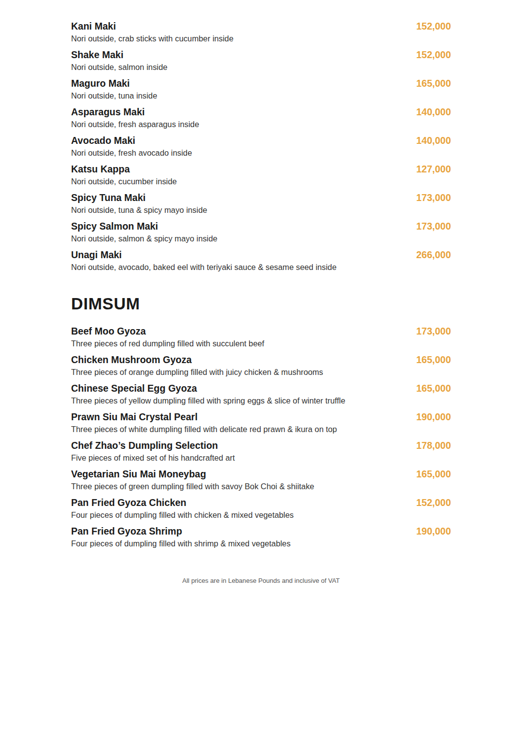Kani Maki 152,000
Nori outside, crab sticks with cucumber inside
Shake Maki 152,000
Nori outside, salmon inside
Maguro Maki 165,000
Nori outside, tuna inside
Asparagus Maki 140,000
Nori outside, fresh asparagus inside
Avocado Maki 140,000
Nori outside, fresh avocado inside
Katsu Kappa 127,000
Nori outside, cucumber inside
Spicy Tuna Maki 173,000
Nori outside, tuna & spicy mayo inside
Spicy Salmon Maki 173,000
Nori outside, salmon & spicy mayo inside
Unagi Maki 266,000
Nori outside, avocado, baked eel with teriyaki sauce & sesame seed inside
DIMSUM
Beef Moo Gyoza 173,000
Three pieces of red dumpling filled with succulent beef
Chicken Mushroom Gyoza 165,000
Three pieces of orange dumpling filled with juicy chicken & mushrooms
Chinese Special Egg Gyoza 165,000
Three pieces of yellow dumpling filled with spring eggs & slice of winter truffle
Prawn Siu Mai Crystal Pearl 190,000
Three pieces of white dumpling filled with delicate red prawn & ikura on top
Chef Zhao’s Dumpling Selection 178,000
Five pieces of mixed set of his handcrafted art
Vegetarian Siu Mai Moneybag 165,000
Three pieces of green dumpling filled with savoy Bok Choi & shiitake
Pan Fried Gyoza Chicken 152,000
Four pieces of dumpling filled with chicken & mixed vegetables
Pan Fried Gyoza Shrimp 190,000
Four pieces of dumpling filled with shrimp & mixed vegetables
All prices are in Lebanese Pounds and inclusive of VAT